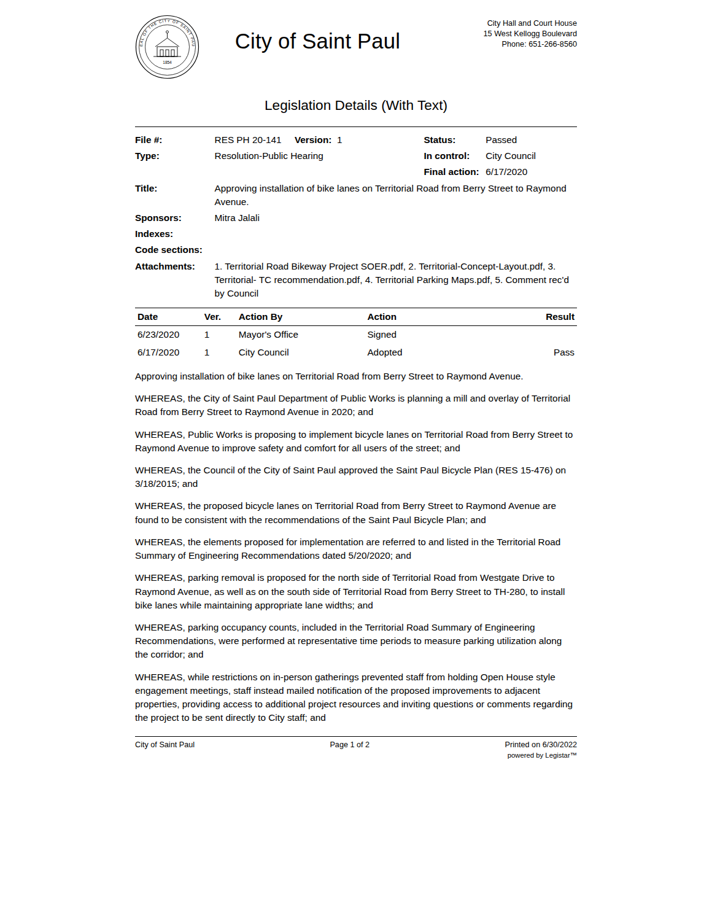SEAL OF THE CITY OF SAINT PAUL 1854
City of Saint Paul
City Hall and Court House
15 West Kellogg Boulevard
Phone: 651-266-8560
Legislation Details (With Text)
| File #: | RES PH 20-141 Version: 1 | Status: | Passed |
| Type: | Resolution-Public Hearing | In control: | City Council |
| | | Final action: | 6/17/2020 |
| Title: | Approving installation of bike lanes on Territorial Road from Berry Street to Raymond Avenue. |
| Sponsors: | Mitra Jalali |
| Indexes: | |
| Code sections: | |
| Attachments: | 1. Territorial Road Bikeway Project SOER.pdf, 2. Territorial-Concept-Layout.pdf, 3. Territorial- TC recommendation.pdf, 4. Territorial Parking Maps.pdf, 5. Comment rec'd by Council |
| Date | Ver. | Action By | Action | Result |
| --- | --- | --- | --- | --- |
| 6/23/2020 | 1 | Mayor's Office | Signed | |
| 6/17/2020 | 1 | City Council | Adopted | Pass |
Approving installation of bike lanes on Territorial Road from Berry Street to Raymond Avenue.
WHEREAS, the City of Saint Paul Department of Public Works is planning a mill and overlay of Territorial Road from Berry Street to Raymond Avenue in 2020; and
WHEREAS, Public Works is proposing to implement bicycle lanes on Territorial Road from Berry Street to Raymond Avenue to improve safety and comfort for all users of the street; and
WHEREAS, the Council of the City of Saint Paul approved the Saint Paul Bicycle Plan (RES 15-476) on 3/18/2015; and
WHEREAS, the proposed bicycle lanes on Territorial Road from Berry Street to Raymond Avenue are found to be consistent with the recommendations of the Saint Paul Bicycle Plan; and
WHEREAS, the elements proposed for implementation are referred to and listed in the Territorial Road Summary of Engineering Recommendations dated 5/20/2020; and
WHEREAS, parking removal is proposed for the north side of Territorial Road from Westgate Drive to Raymond Avenue, as well as on the south side of Territorial Road from Berry Street to TH-280, to install bike lanes while maintaining appropriate lane widths; and
WHEREAS, parking occupancy counts, included in the Territorial Road Summary of Engineering Recommendations, were performed at representative time periods to measure parking utilization along the corridor; and
WHEREAS, while restrictions on in-person gatherings prevented staff from holding Open House style engagement meetings, staff instead mailed notification of the proposed improvements to adjacent properties, providing access to additional project resources and inviting questions or comments regarding the project to be sent directly to City staff; and
City of Saint Paul
Page 1 of 2
Printed on 6/30/2022 powered by Legistar™